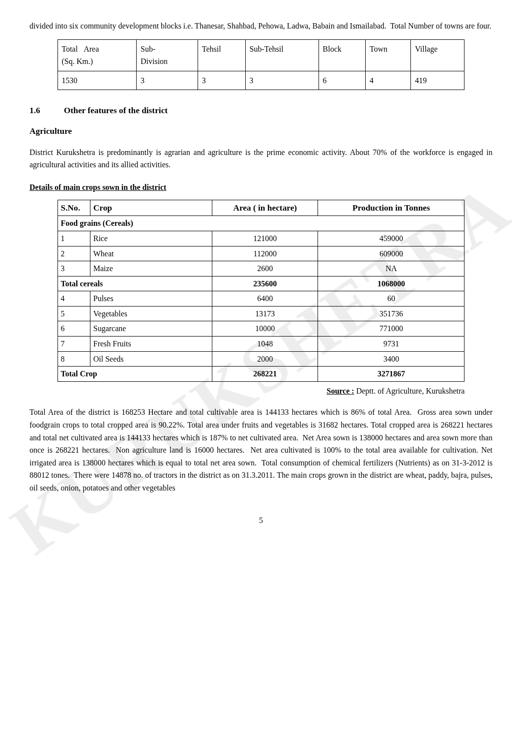KURUKSHETRA
divided into six community development blocks i.e. Thanesar, Shahbad, Pehowa, Ladwa, Babain and Ismailabad. Total Number of towns are four.
| Total Area (Sq. Km.) | Sub- Division | Tehsil | Sub-Tehsil | Block | Town | Village |
| 1530 | 3 | 3 | 3 | 6 | 4 | 419 |
1.6 Other features of the district
Agriculture
District Kurukshetra is predominantly is agrarian and agriculture is the prime economic activity. About 70% of the workforce is engaged in agricultural activities and its allied activities.
Details of main crops sown in the district
| S.No. | Crop | Area ( in hectare) | Production in Tonnes |
| --- | --- | --- | --- |
| Food grains (Cereals) |
| 1 | Rice | 121000 | 459000 |
| 2 | Wheat | 112000 | 609000 |
| 3 | Maize | 2600 | NA |
| Total cereals | 235600 | 1068000 |
| 4 | Pulses | 6400 | 60 |
| 5 | Vegetables | 13173 | 351736 |
| 6 | Sugarcane | 10000 | 771000 |
| 7 | Fresh Fruits | 1048 | 9731 |
| 8 | Oil Seeds | 2000 | 3400 |
| Total Crop | 268221 | 3271867 |
Source : Deptt. of Agriculture, Kurukshetra
Total Area of the district is 168253 Hectare and total cultivable area is 144133 hectares which is 86% of total Area. Gross area sown under foodgrain crops to total cropped area is 90.22%. Total area under fruits and vegetables is 31682 hectares. Total cropped area is 268221 hectares and total net cultivated area is 144133 hectares which is 187% to net cultivated area. Net Area sown is 138000 hectares and area sown more than once is 268221 hectares. Non agriculture land is 16000 hectares. Net area cultivated is 100% to the total area available for cultivation. Net irrigated area is 138000 hectares which is equal to total net area sown. Total consumption of chemical fertilizers (Nutrients) as on 31-3-2012 is 88012 tones. There were 14878 no. of tractors in the district as on 31.3.2011. The main crops grown in the district are wheat, paddy, bajra, pulses, oil seeds, onion, potatoes and other vegetables
5